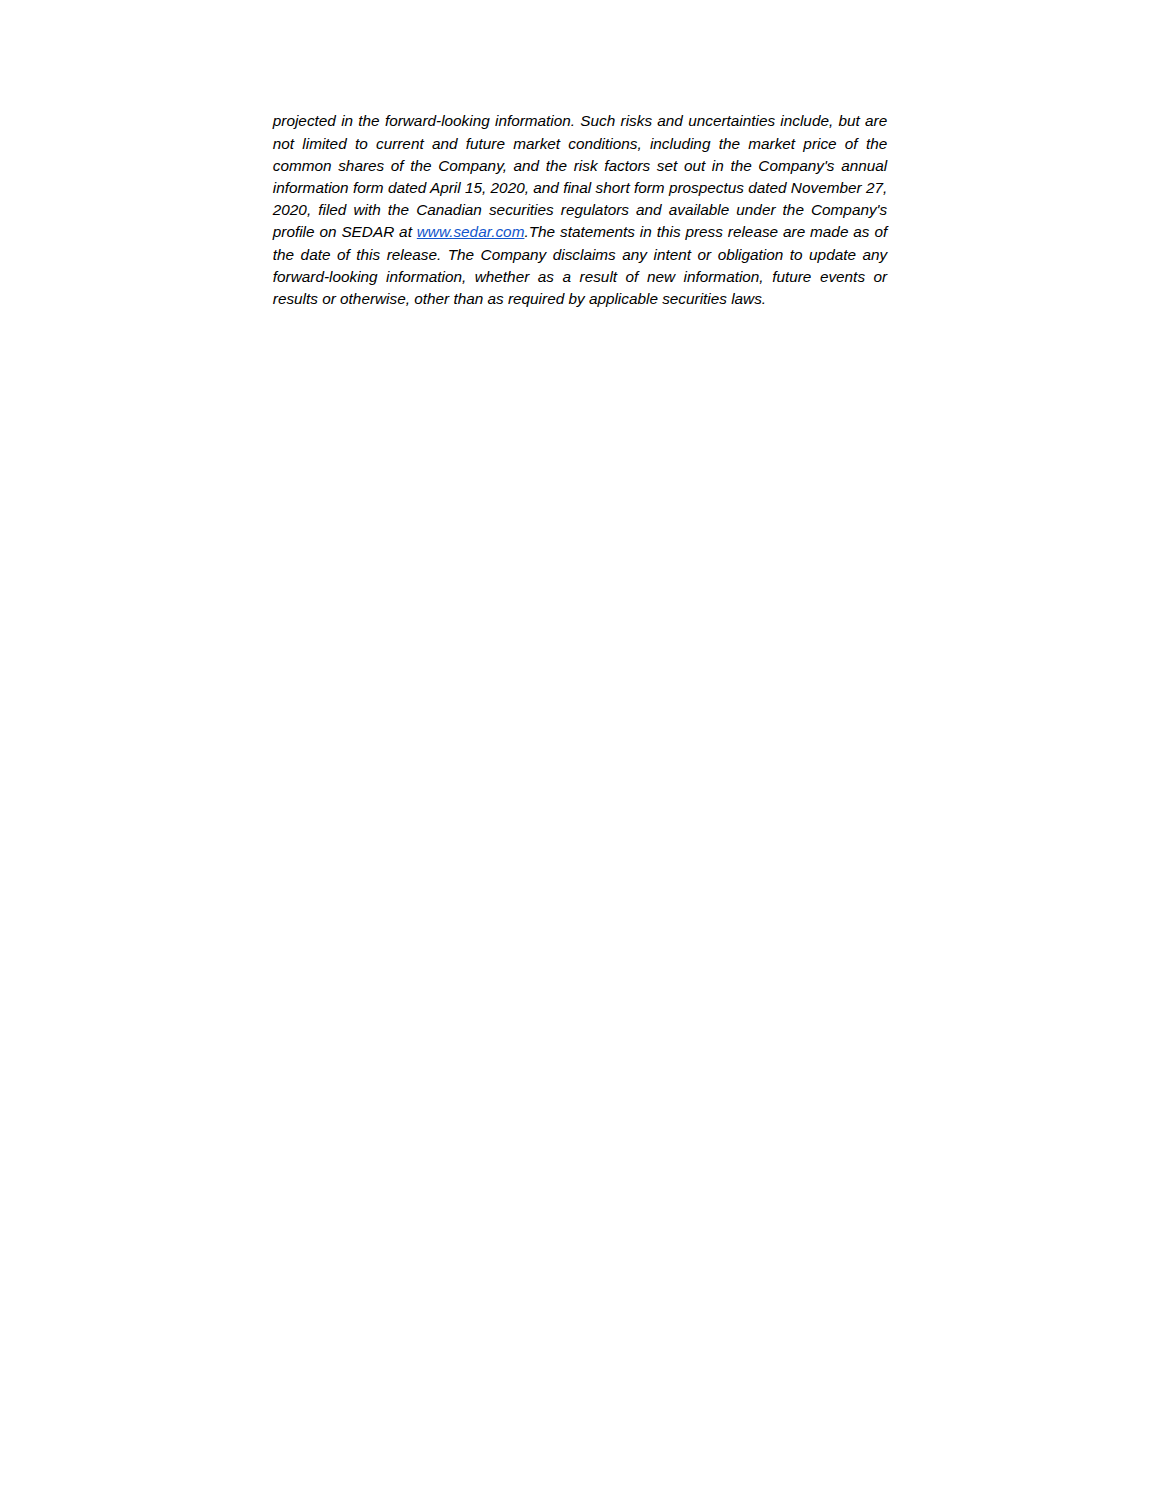projected in the forward-looking information. Such risks and uncertainties include, but are not limited to current and future market conditions, including the market price of the common shares of the Company, and the risk factors set out in the Company's annual information form dated April 15, 2020, and final short form prospectus dated November 27, 2020, filed with the Canadian securities regulators and available under the Company's profile on SEDAR at www.sedar.com.The statements in this press release are made as of the date of this release. The Company disclaims any intent or obligation to update any forward-looking information, whether as a result of new information, future events or results or otherwise, other than as required by applicable securities laws.